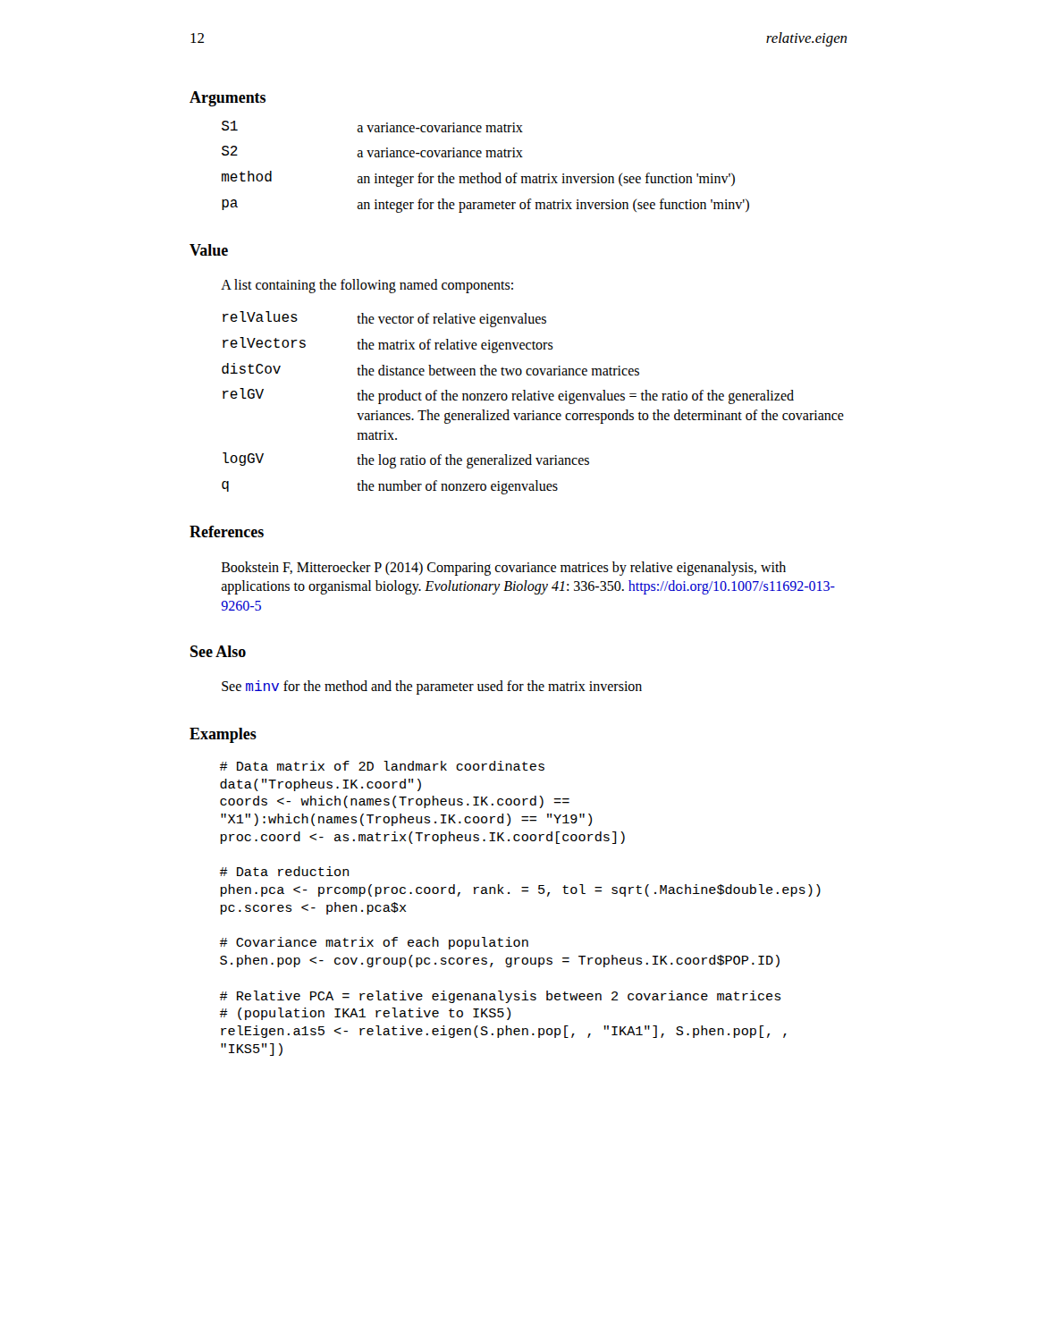12 relative.eigen
Arguments
S1
a variance-covariance matrix
S2
a variance-covariance matrix
method
an integer for the method of matrix inversion (see function 'minv')
pa
an integer for the parameter of matrix inversion (see function 'minv')
Value
A list containing the following named components:
relValues
the vector of relative eigenvalues
relVectors
the matrix of relative eigenvectors
distCov
the distance between the two covariance matrices
relGV
the product of the nonzero relative eigenvalues = the ratio of the generalized variances. The generalized variance corresponds to the determinant of the covariance matrix.
logGV
the log ratio of the generalized variances
q
the number of nonzero eigenvalues
References
Bookstein F, Mitteroecker P (2014) Comparing covariance matrices by relative eigenanalysis, with applications to organismal biology. Evolutionary Biology 41: 336-350. https://doi.org/10.1007/s11692-013-9260-5
See Also
See minv for the method and the parameter used for the matrix inversion
Examples
# Data matrix of 2D landmark coordinates
data("Tropheus.IK.coord")
coords <- which(names(Tropheus.IK.coord) == "X1"):which(names(Tropheus.IK.coord) == "Y19")
proc.coord <- as.matrix(Tropheus.IK.coord[coords])

# Data reduction
phen.pca <- prcomp(proc.coord, rank. = 5, tol = sqrt(.Machine$double.eps))
pc.scores <- phen.pca$x

# Covariance matrix of each population
S.phen.pop <- cov.group(pc.scores, groups = Tropheus.IK.coord$POP.ID)

# Relative PCA = relative eigenanalysis between 2 covariance matrices
# (population IKA1 relative to IKS5)
relEigen.a1s5 <- relative.eigen(S.phen.pop[, , "IKA1"], S.phen.pop[, , "IKS5"])